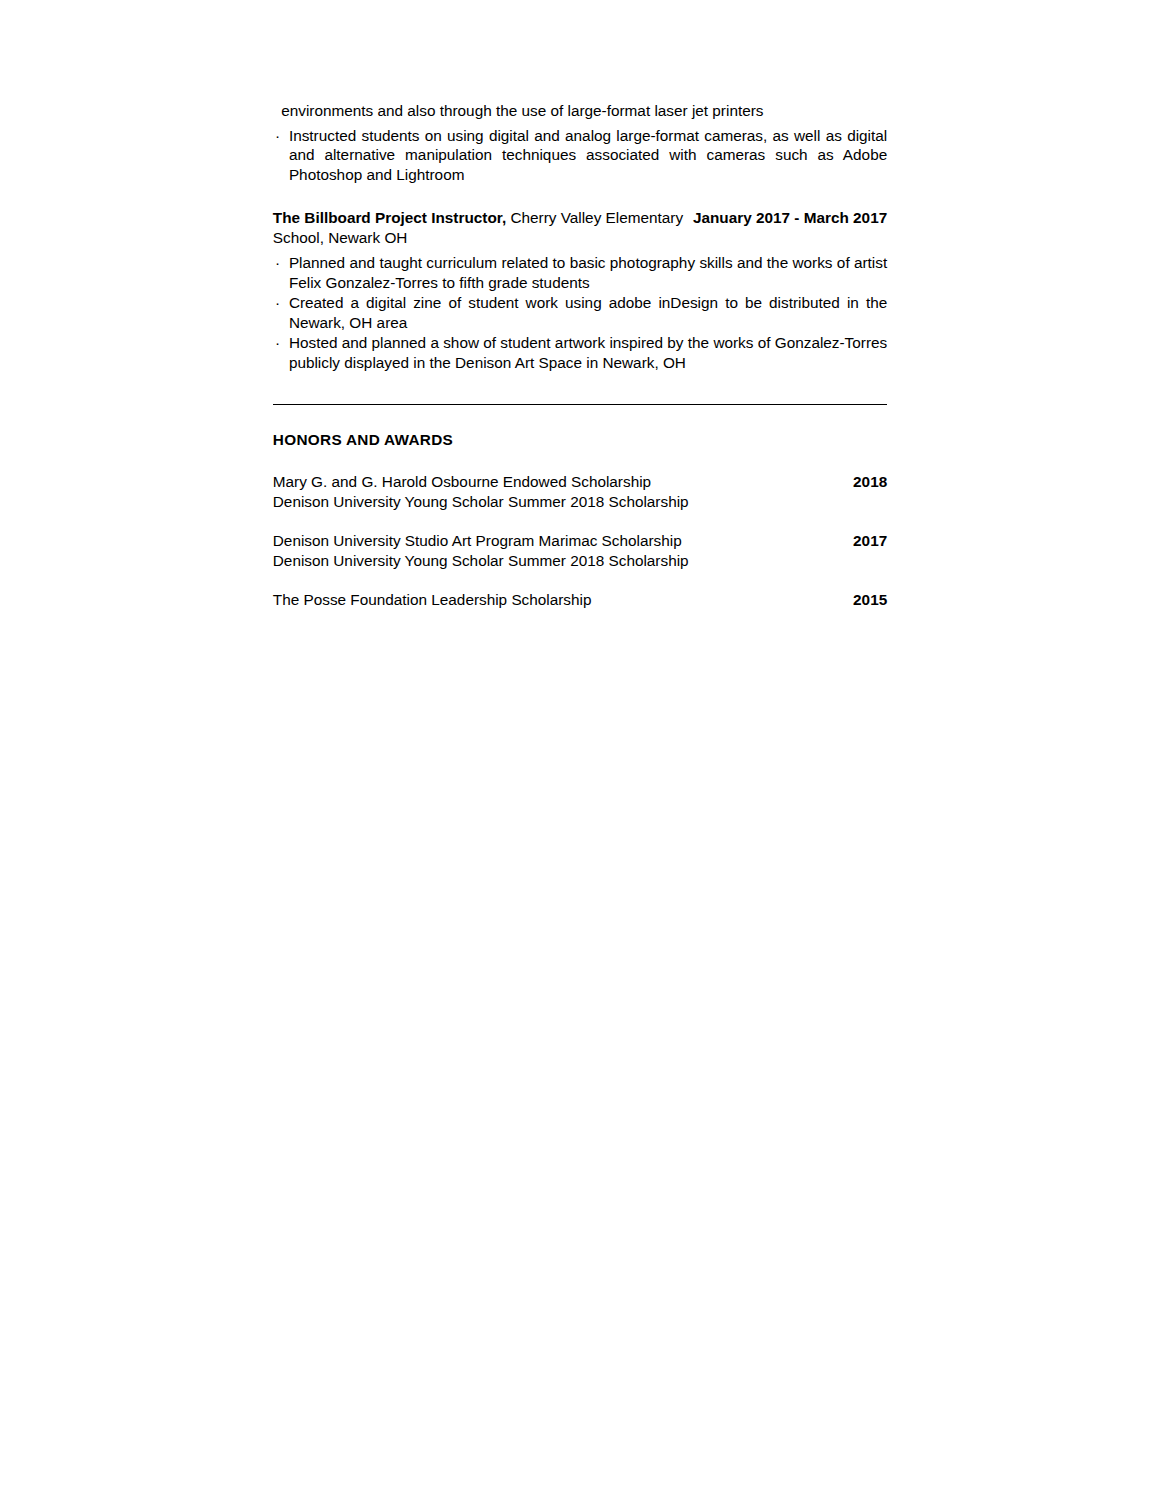environments and also through the use of large-format laser jet printers
Instructed students on using digital and analog large-format cameras, as well as digital and alternative manipulation techniques associated with cameras such as Adobe Photoshop and Lightroom
January 2017 - March 2017 The Billboard Project Instructor, Cherry Valley Elementary School, Newark OH
Planned and taught curriculum related to basic photography skills and the works of artist Felix Gonzalez-Torres to fifth grade students
Created a digital zine of student work using adobe inDesign to be distributed in the Newark, OH area
Hosted and planned a show of student artwork inspired by the works of Gonzalez-Torres publicly displayed in the Denison Art Space in Newark, OH
HONORS AND AWARDS
| Mary G. and G. Harold Osbourne Endowed Scholarship | 2018 |
| Denison University Young Scholar Summer 2018 Scholarship | |
| Denison University Studio Art Program Marimac Scholarship | 2017 |
| Denison University Young Scholar Summer 2018 Scholarship | |
| The Posse Foundation Leadership Scholarship | 2015 |